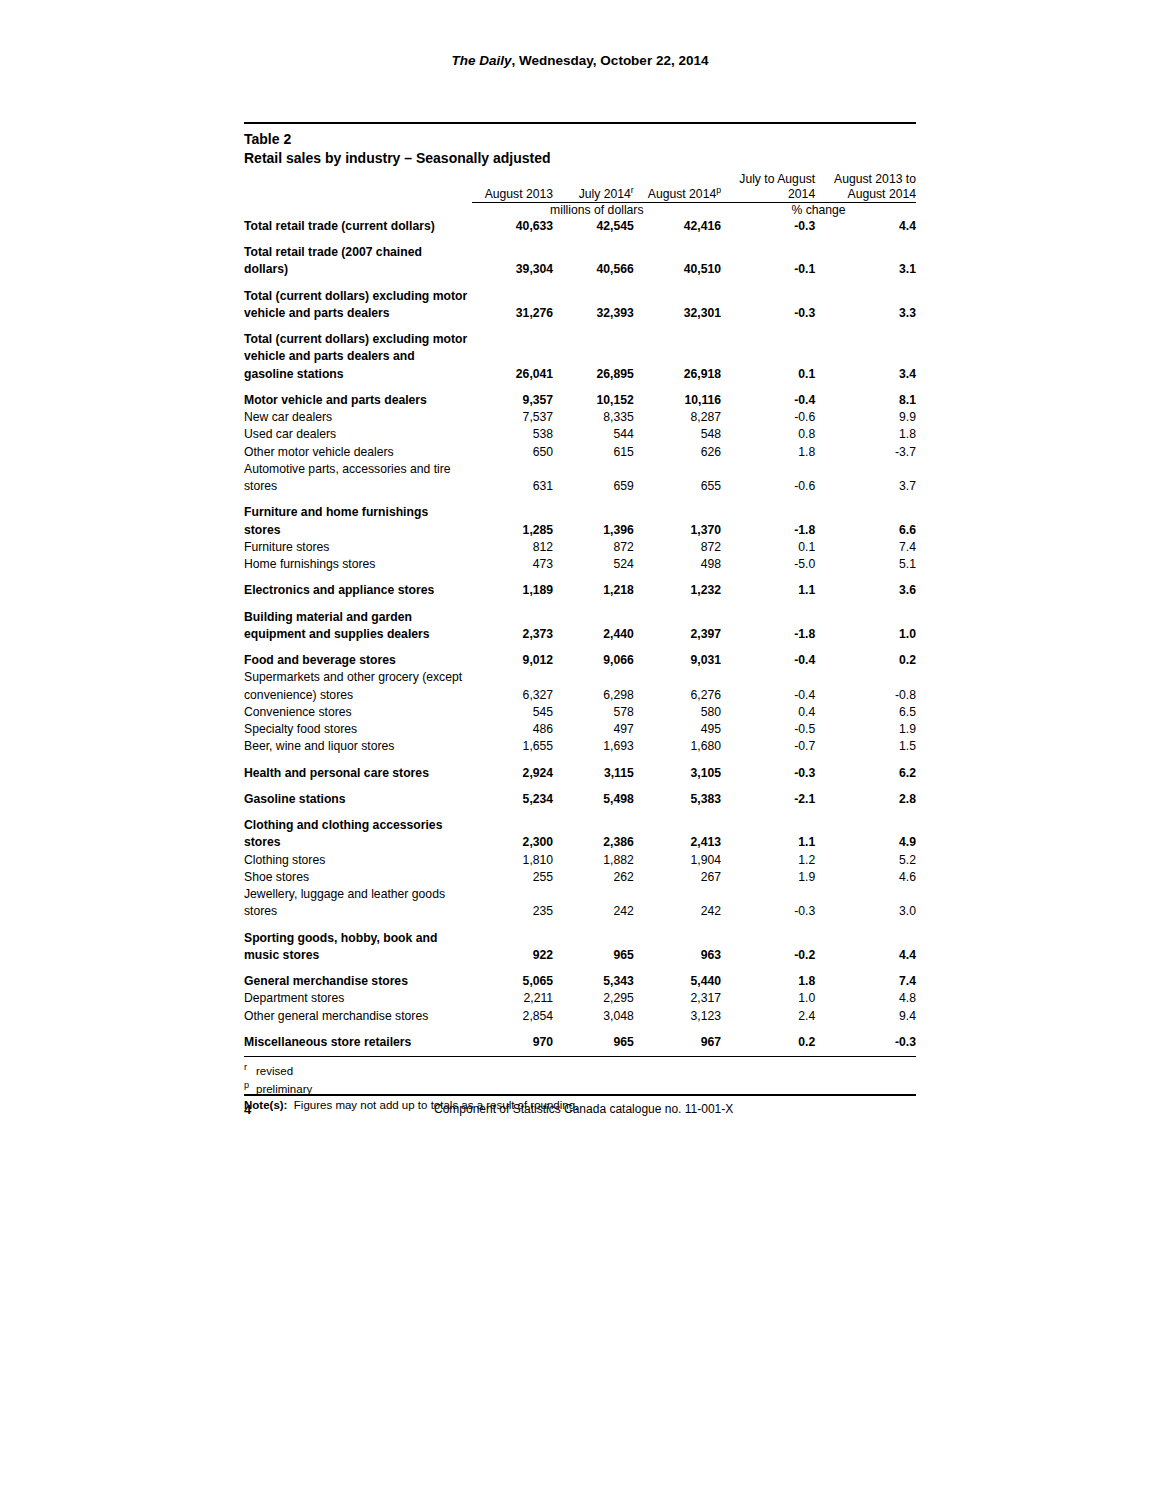The Daily, Wednesday, October 22, 2014
Table 2
Retail sales by industry – Seasonally adjusted
| | August 2013 | July 2014 r | August 2014 p | July to August 2014 | August 2013 to August 2014 |
| --- | --- | --- | --- | --- | --- |
| | millions of dollars | % change |
| Total retail trade (current dollars) | 40,633 | 42,545 | 42,416 | -0.3 | 4.4 |
| Total retail trade (2007 chained | | | | | |
| dollars) | 39,304 | 40,566 | 40,510 | -0.1 | 3.1 |
| Total (current dollars) excluding motor | | | | | |
| vehicle and parts dealers | 31,276 | 32,393 | 32,301 | -0.3 | 3.3 |
| Total (current dollars) excluding motor | | | | | |
| vehicle and parts dealers and | | | | | |
| gasoline stations | 26,041 | 26,895 | 26,918 | 0.1 | 3.4 |
| Motor vehicle and parts dealers | 9,357 | 10,152 | 10,116 | -0.4 | 8.1 |
| New car dealers | 7,537 | 8,335 | 8,287 | -0.6 | 9.9 |
| Used car dealers | 538 | 544 | 548 | 0.8 | 1.8 |
| Other motor vehicle dealers | 650 | 615 | 626 | 1.8 | -3.7 |
| Automotive parts, accessories and tire | | | | | |
| stores | 631 | 659 | 655 | -0.6 | 3.7 |
| Furniture and home furnishings | | | | | |
| stores | 1,285 | 1,396 | 1,370 | -1.8 | 6.6 |
| Furniture stores | 812 | 872 | 872 | 0.1 | 7.4 |
| Home furnishings stores | 473 | 524 | 498 | -5.0 | 5.1 |
| Electronics and appliance stores | 1,189 | 1,218 | 1,232 | 1.1 | 3.6 |
| Building material and garden | | | | | |
| equipment and supplies dealers | 2,373 | 2,440 | 2,397 | -1.8 | 1.0 |
| Food and beverage stores | 9,012 | 9,066 | 9,031 | -0.4 | 0.2 |
| Supermarkets and other grocery (except | | | | | |
| convenience) stores | 6,327 | 6,298 | 6,276 | -0.4 | -0.8 |
| Convenience stores | 545 | 578 | 580 | 0.4 | 6.5 |
| Specialty food stores | 486 | 497 | 495 | -0.5 | 1.9 |
| Beer, wine and liquor stores | 1,655 | 1,693 | 1,680 | -0.7 | 1.5 |
| Health and personal care stores | 2,924 | 3,115 | 3,105 | -0.3 | 6.2 |
| Gasoline stations | 5,234 | 5,498 | 5,383 | -2.1 | 2.8 |
| Clothing and clothing accessories | | | | | |
| stores | 2,300 | 2,386 | 2,413 | 1.1 | 4.9 |
| Clothing stores | 1,810 | 1,882 | 1,904 | 1.2 | 5.2 |
| Shoe stores | 255 | 262 | 267 | 1.9 | 4.6 |
| Jewellery, luggage and leather goods | | | | | |
| stores | 235 | 242 | 242 | -0.3 | 3.0 |
| Sporting goods, hobby, book and | | | | | |
| music stores | 922 | 965 | 963 | -0.2 | 4.4 |
| General merchandise stores | 5,065 | 5,343 | 5,440 | 1.8 | 7.4 |
| Department stores | 2,211 | 2,295 | 2,317 | 1.0 | 4.8 |
| Other general merchandise stores | 2,854 | 3,048 | 3,123 | 2.4 | 9.4 |
| Miscellaneous store retailers | 970 | 965 | 967 | 0.2 | -0.3 |
rrevised
ppreliminary
Note(s): Figures may not add up to totals as a result of rounding.
4
Component of Statistics Canada catalogue no. 11-001-X